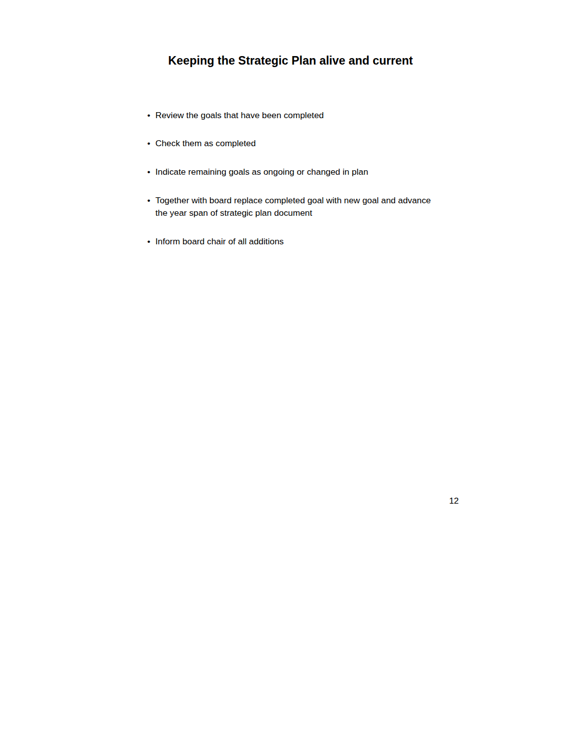Keeping the Strategic Plan alive and current
Review the goals that have been completed
Check them as completed
Indicate remaining goals as ongoing or changed in plan
Together with board replace completed goal with new goal and advance the year span of strategic plan document
Inform board chair of all additions
12